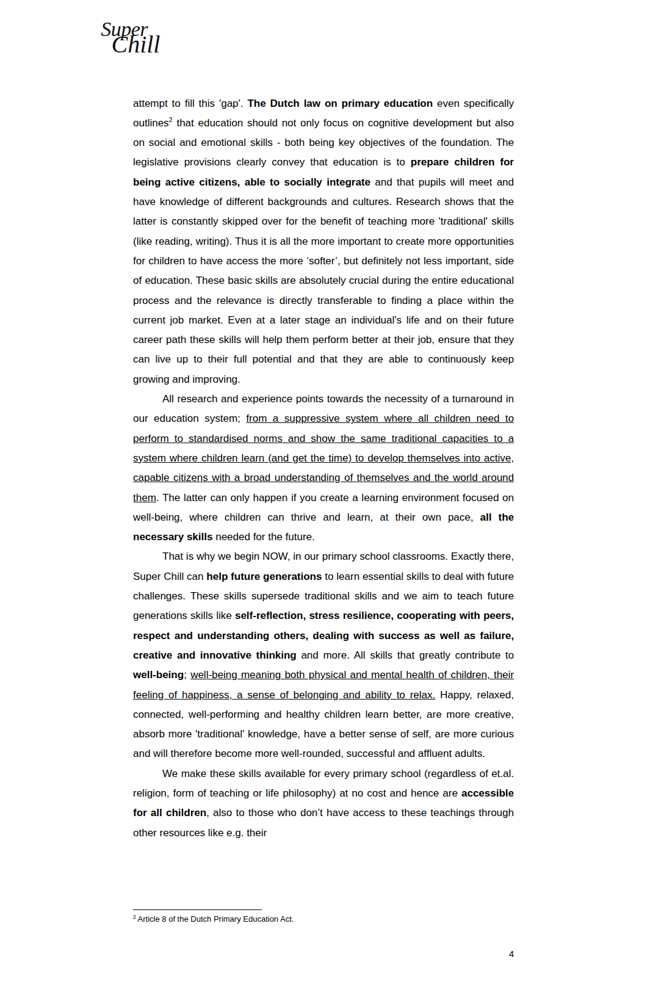Super Chill
attempt to fill this 'gap'. The Dutch law on primary education even specifically outlines2 that education should not only focus on cognitive development but also on social and emotional skills - both being key objectives of the foundation. The legislative provisions clearly convey that education is to prepare children for being active citizens, able to socially integrate and that pupils will meet and have knowledge of different backgrounds and cultures. Research shows that the latter is constantly skipped over for the benefit of teaching more 'traditional' skills (like reading, writing). Thus it is all the more important to create more opportunities for children to have access the more ‘softer’, but definitely not less important, side of education. These basic skills are absolutely crucial during the entire educational process and the relevance is directly transferable to finding a place within the current job market. Even at a later stage an individual's life and on their future career path these skills will help them perform better at their job, ensure that they can live up to their full potential and that they are able to continuously keep growing and improving.
All research and experience points towards the necessity of a turnaround in our education system; from a suppressive system where all children need to perform to standardised norms and show the same traditional capacities to a system where children learn (and get the time) to develop themselves into active, capable citizens with a broad understanding of themselves and the world around them. The latter can only happen if you create a learning environment focused on well-being, where children can thrive and learn, at their own pace, all the necessary skills needed for the future.
That is why we begin NOW, in our primary school classrooms. Exactly there, Super Chill can help future generations to learn essential skills to deal with future challenges. These skills supersede traditional skills and we aim to teach future generations skills like self-reflection, stress resilience, cooperating with peers, respect and understanding others, dealing with success as well as failure, creative and innovative thinking and more. All skills that greatly contribute to well-being; well-being meaning both physical and mental health of children, their feeling of happiness, a sense of belonging and ability to relax. Happy, relaxed, connected, well-performing and healthy children learn better, are more creative, absorb more 'traditional' knowledge, have a better sense of self, are more curious and will therefore become more well-rounded, successful and affluent adults.
We make these skills available for every primary school (regardless of et.al. religion, form of teaching or life philosophy) at no cost and hence are accessible for all children, also to those who don’t have access to these teachings through other resources like e.g. their
2 Article 8 of the Dutch Primary Education Act.
4